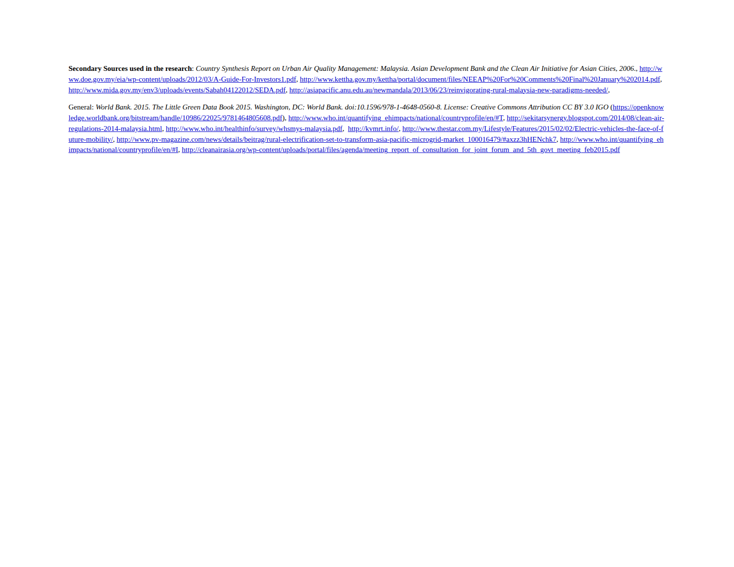Secondary Sources used in the research: Country Synthesis Report on Urban Air Quality Management: Malaysia. Asian Development Bank and the Clean Air Initiative for Asian Cities, 2006., http://www.doe.gov.my/eia/wp-content/uploads/2012/03/A-Guide-For-Investors1.pdf, http://www.kettha.gov.my/kettha/portal/document/files/NEEAP%20For%20Comments%20Final%20January%202014.pdf, http://www.mida.gov.my/env3/uploads/events/Sabah04122012/SEDA.pdf, http://asiapacific.anu.edu.au/newmandala/2013/06/23/reinvigorating-rural-malaysia-new-paradigms-needed/,
General: World Bank. 2015. The Little Green Data Book 2015. Washington, DC: World Bank. doi:10.1596/978-1-4648-0560-8. License: Creative Commons Attribution CC BY 3.0 IGO (https://openknowledge.worldbank.org/bitstream/handle/10986/22025/9781464805608.pdf), http://www.who.int/quantifying_ehimpacts/national/countryprofile/en/#T, http://sekitarsynergy.blogspot.com/2014/08/clean-air-regulations-2014-malaysia.html, http://www.who.int/healthinfo/survey/whsmys-malaysia.pdf, http://kvmrt.info/, http://www.thestar.com.my/Lifestyle/Features/2015/02/02/Electric-vehicles-the-face-of-future-mobility/, http://www.pv-magazine.com/news/details/beitrag/rural-electrification-set-to-transform-asia-pacific-microgrid-market_100016479/#axzz3hHENchk7, http://www.who.int/quantifying_ehimpacts/national/countryprofile/en/#I, http://cleanairasia.org/wp-content/uploads/portal/files/agenda/meeting_report_of_consultation_for_joint_forum_and_5th_govt_meeting_feb2015.pdf